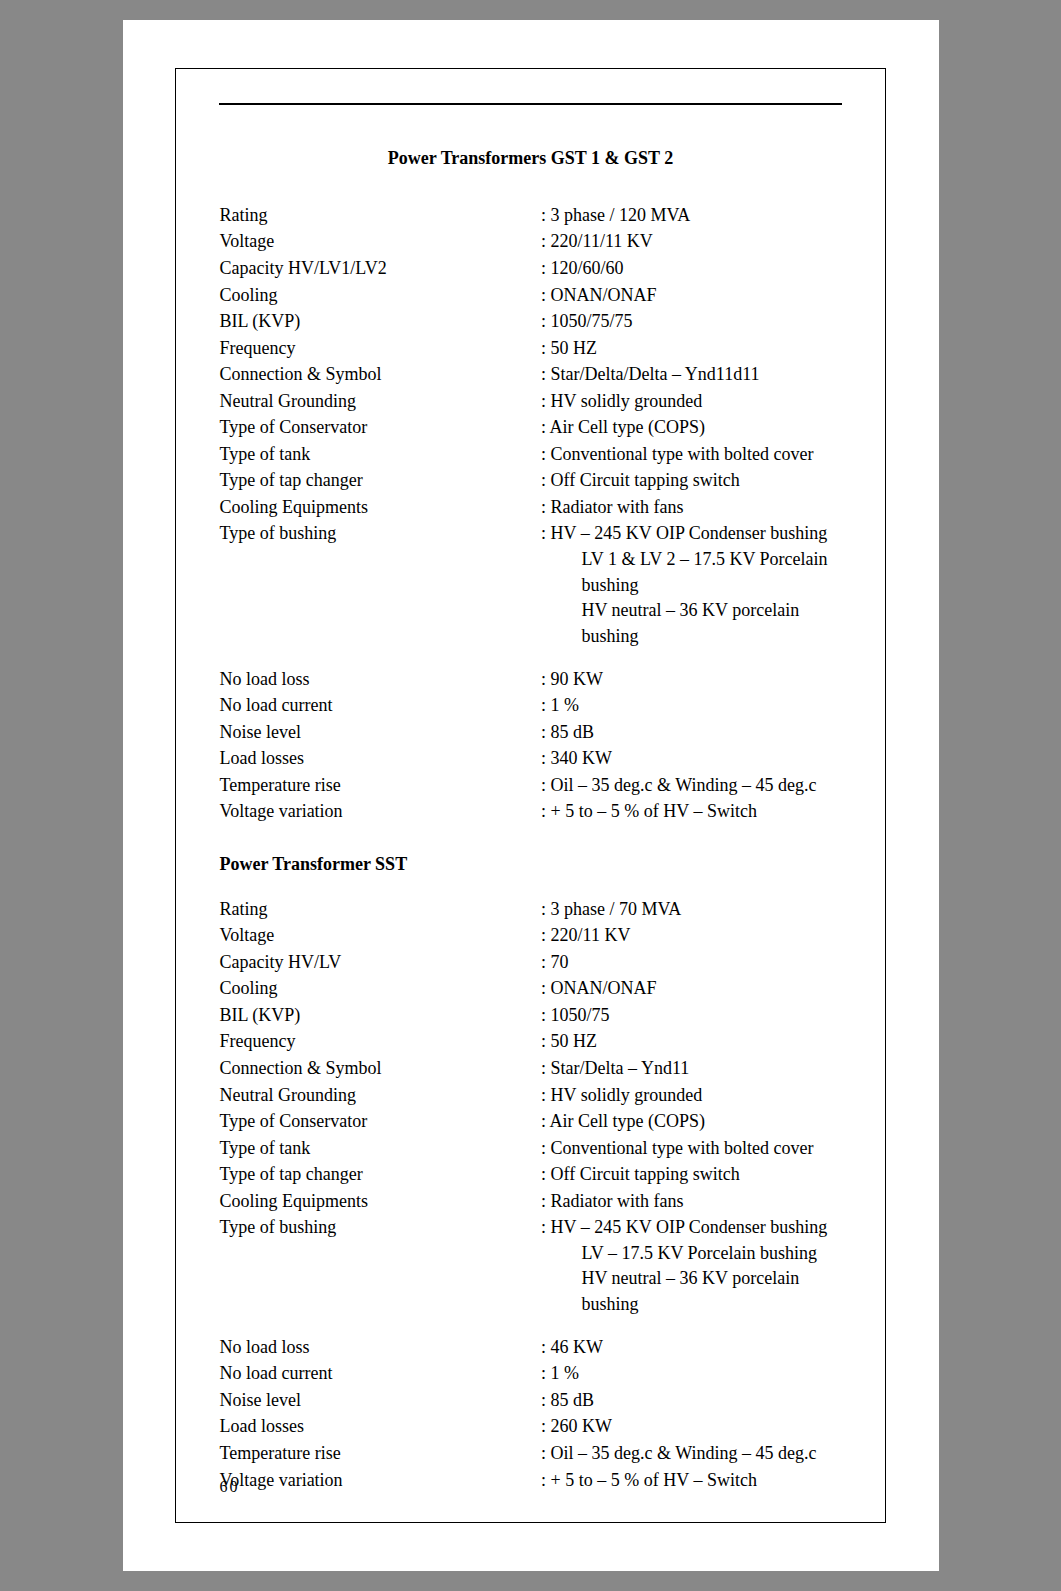Power Transformers GST 1 & GST 2
| Rating | : 3 phase / 120 MVA |
| Voltage | : 220/11/11 KV |
| Capacity HV/LV1/LV2 | : 120/60/60 |
| Cooling | : ONAN/ONAF |
| BIL (KVP) | : 1050/75/75 |
| Frequency | : 50 HZ |
| Connection & Symbol | : Star/Delta/Delta – Ynd11d11 |
| Neutral Grounding | : HV solidly grounded |
| Type of Conservator | : Air Cell type (COPS) |
| Type of tank | : Conventional type with bolted cover |
| Type of tap changer | : Off Circuit tapping switch |
| Cooling Equipments | : Radiator with fans |
| Type of bushing | : HV – 245 KV OIP Condenser bushing LV 1 & LV 2 – 17.5 KV Porcelain bushing HV neutral – 36 KV porcelain bushing |
| No load loss | : 90 KW |
| No load current | : 1 % |
| Noise level | : 85 dB |
| Load losses | : 340 KW |
| Temperature rise | : Oil – 35 deg.c & Winding – 45 deg.c |
| Voltage variation | : + 5 to – 5 % of HV – Switch |
Power Transformer SST
| Rating | : 3 phase / 70 MVA |
| Voltage | : 220/11 KV |
| Capacity HV/LV | : 70 |
| Cooling | : ONAN/ONAF |
| BIL (KVP) | : 1050/75 |
| Frequency | : 50 HZ |
| Connection & Symbol | : Star/Delta – Ynd11 |
| Neutral Grounding | : HV solidly grounded |
| Type of Conservator | : Air Cell type (COPS) |
| Type of tank | : Conventional type with bolted cover |
| Type of tap changer | : Off Circuit tapping switch |
| Cooling Equipments | : Radiator with fans |
| Type of bushing | : HV – 245 KV OIP Condenser bushing LV – 17.5 KV Porcelain bushing HV neutral – 36 KV porcelain bushing |
| No load loss | : 46 KW |
| No load current | : 1 % |
| Noise level | : 85 dB |
| Load losses | : 260 KW |
| Temperature rise | : Oil – 35 deg.c & Winding – 45 deg.c |
| Voltage variation | : + 5 to – 5 % of HV – Switch |
60